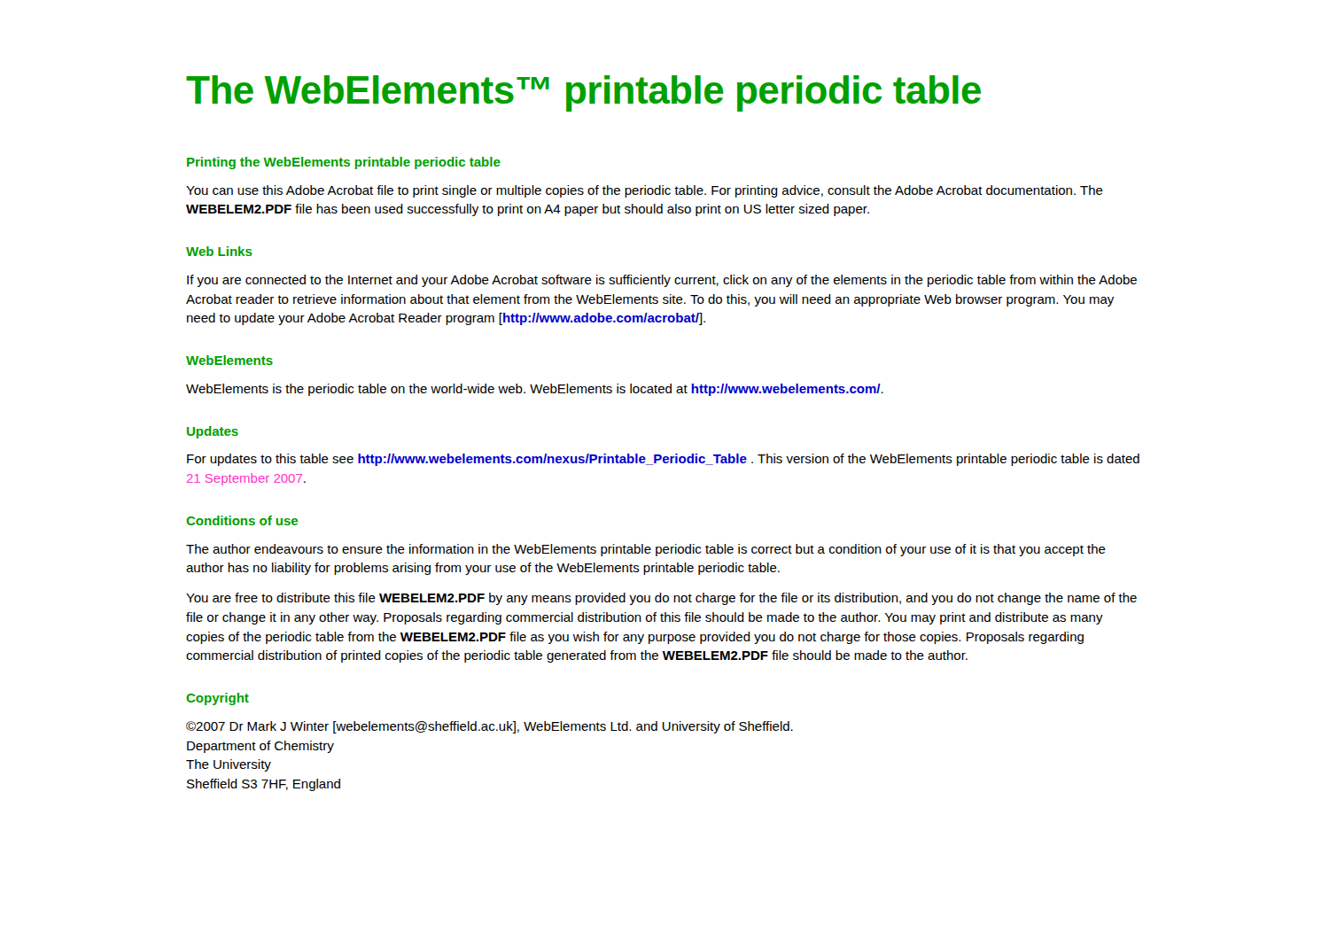The WebElements™ printable periodic table
Printing the WebElements printable periodic table
You can use this Adobe Acrobat file to print single or multiple copies of the periodic table. For printing advice, consult the Adobe Acrobat documentation. The WEBELEM2.PDF file has been used successfully to print on A4 paper but should also print on US letter sized paper.
Web Links
If you are connected to the Internet and your Adobe Acrobat software is sufficiently current, click on any of the elements in the periodic table from within the Adobe Acrobat reader to retrieve information about that element from the WebElements site. To do this, you will need an appropriate Web browser program. You may need to update your Adobe Acrobat Reader program [http://www.adobe.com/acrobat/].
WebElements
WebElements is the periodic table on the world-wide web. WebElements is located at http://www.webelements.com/.
Updates
For updates to this table see http://www.webelements.com/nexus/Printable_Periodic_Table . This version of the WebElements printable periodic table is dated 21 September 2007.
Conditions of use
The author endeavours to ensure the information in the WebElements printable periodic table is correct but a condition of your use of it is that you accept the author has no liability for problems arising from your use of the WebElements printable periodic table.
You are free to distribute this file WEBELEM2.PDF by any means provided you do not charge for the file or its distribution, and you do not change the name of the file or change it in any other way. Proposals regarding commercial distribution of this file should be made to the author. You may print and distribute as many copies of the periodic table from the WEBELEM2.PDF file as you wish for any purpose provided you do not charge for those copies. Proposals regarding commercial distribution of printed copies of the periodic table generated from the WEBELEM2.PDF file should be made to the author.
Copyright
©2007 Dr Mark J Winter [webelements@sheffield.ac.uk], WebElements Ltd. and University of Sheffield.
Department of Chemistry
The University
Sheffield S3 7HF, England